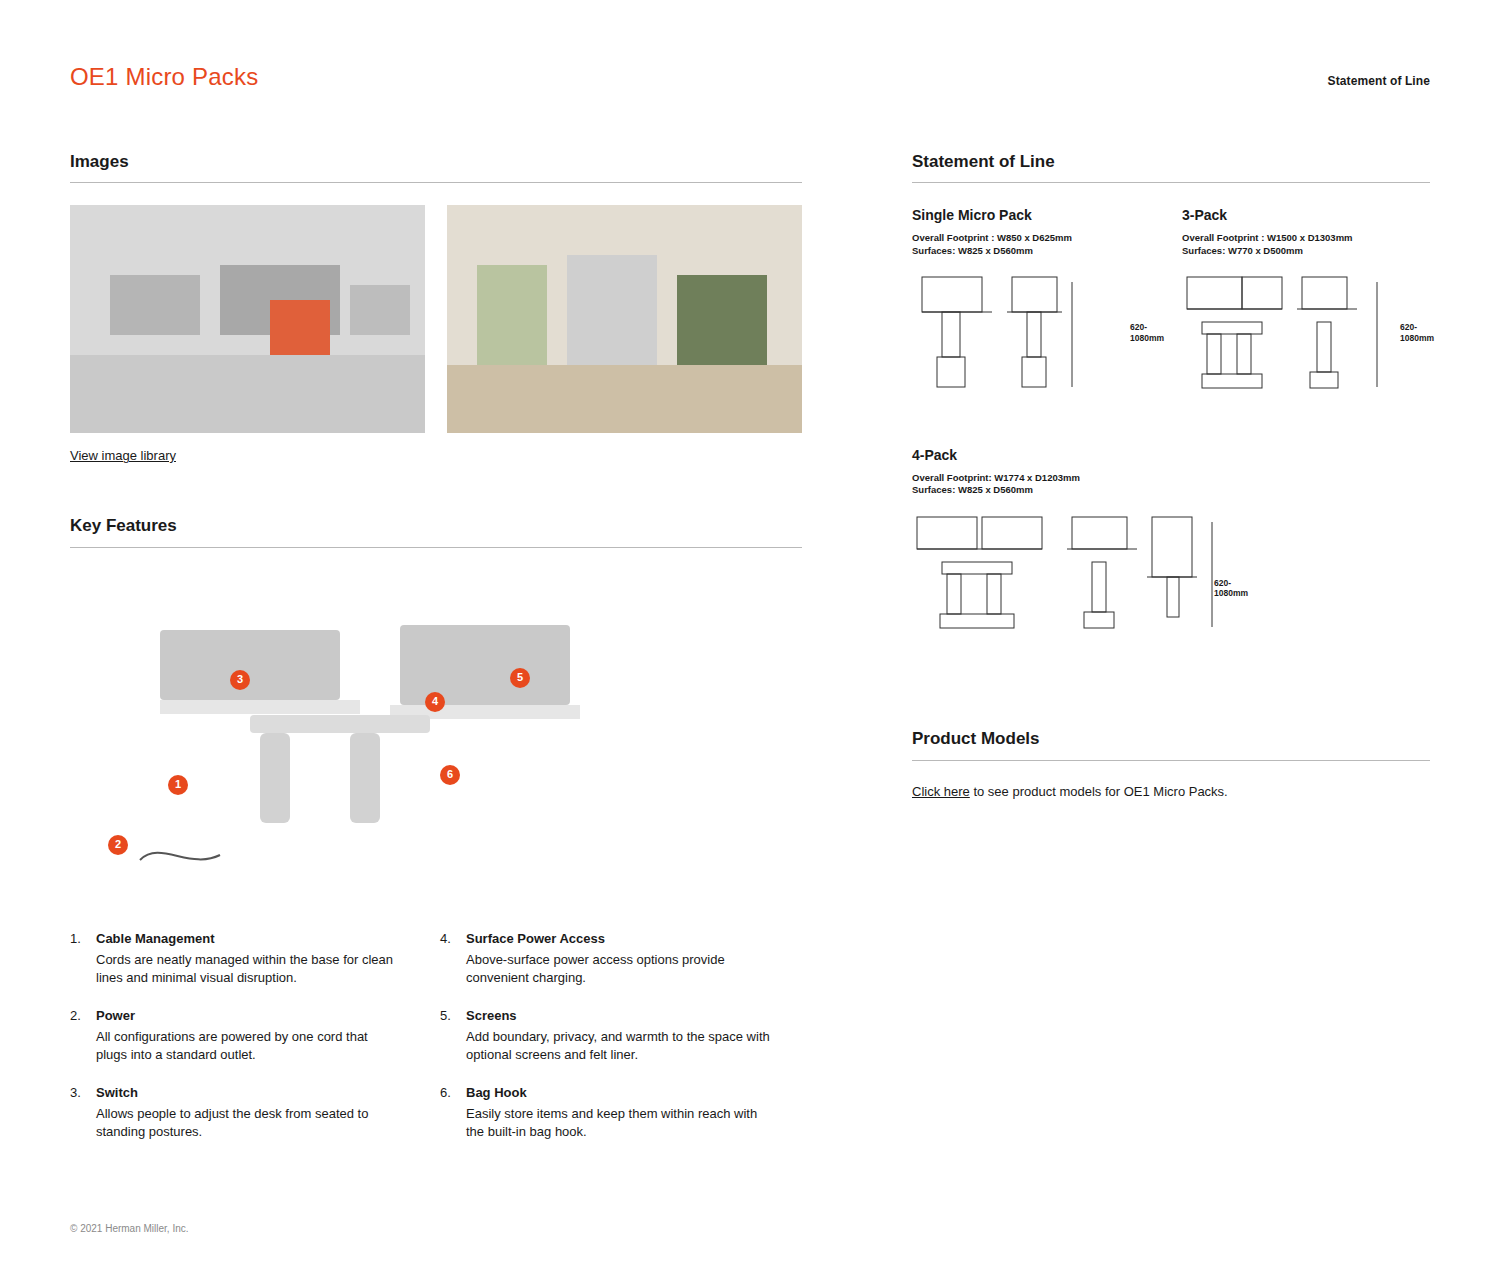OE1 Micro Packs
Statement of Line
Images
View image library
Key Features
1
2
3
4
5
6
1.
Cable Management Cords are neatly managed within the base for clean lines and minimal visual disruption.
2.
Power All configurations are powered by one cord that plugs into a standard outlet.
3.
Switch Allows people to adjust the desk from seated to standing postures.
4.
Surface Power Access Above-surface power access options provide convenient charging.
5.
Screens Add boundary, privacy, and warmth to the space with optional screens and felt liner.
6.
Bag Hook Easily store items and keep them within reach with the built-in bag hook.
Statement of Line
Single Micro Pack
Overall Footprint : W850 x D625mm
Surfaces: W825 x D560mm
620-
1080mm
3-Pack
Overall Footprint : W1500 x D1303mm
Surfaces: W770 x D500mm
620-
1080mm
4-Pack
Overall Footprint: W1774 x D1203mm
Surfaces: W825 x D560mm
620-
1080mm
Product Models
Click here to see product models for OE1 Micro Packs.
© 2021 Herman Miller, Inc.